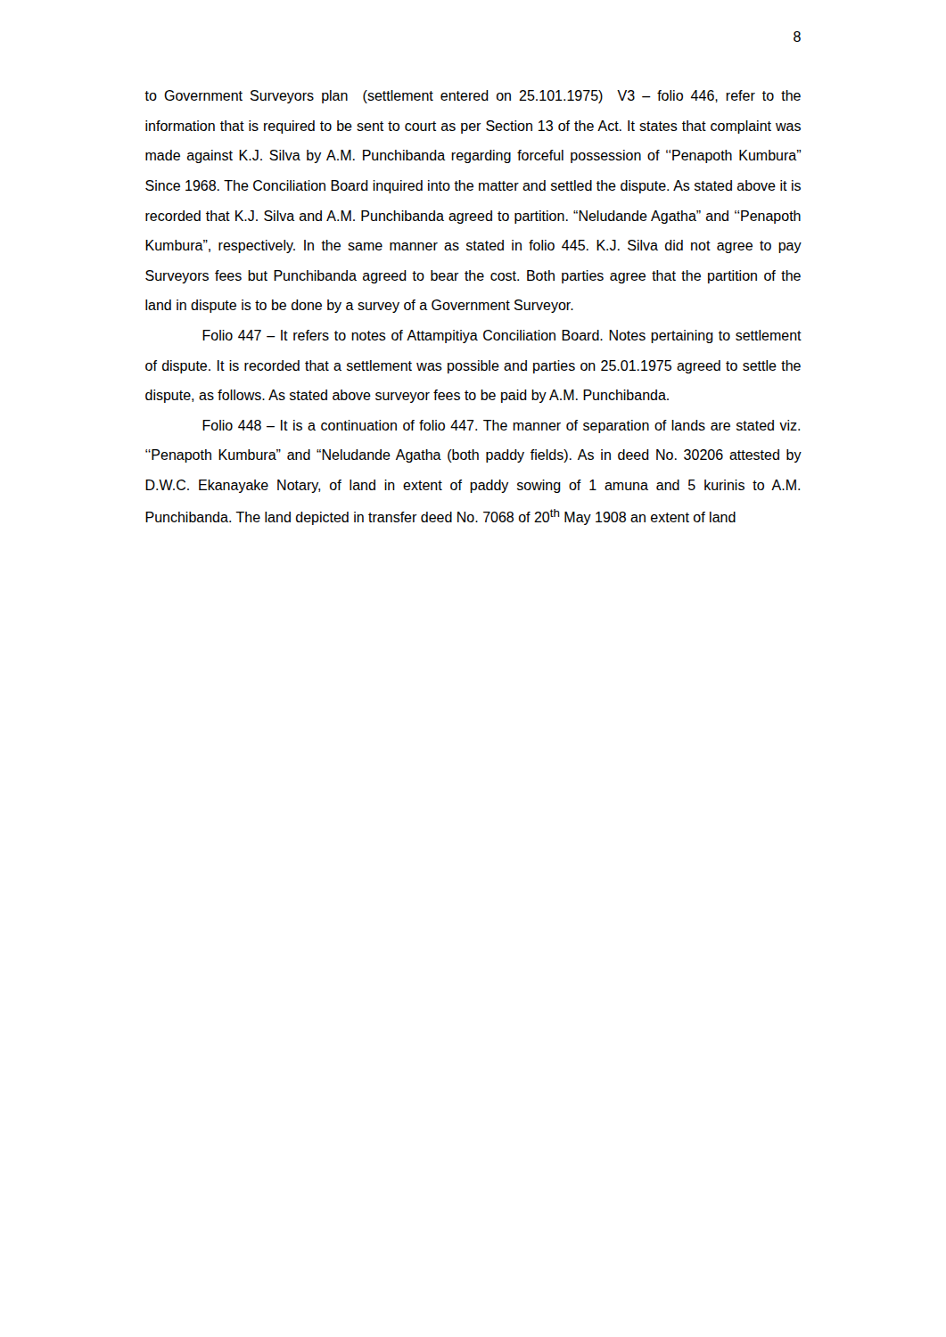8
to Government Surveyors plan (settlement entered on 25.101.1975) V3 – folio 446, refer to the information that is required to be sent to court as per Section 13 of the Act. It states that complaint was made against K.J. Silva by A.M. Punchibanda regarding forceful possession of ‘‘Penapoth Kumbura” Since 1968. The Conciliation Board inquired into the matter and settled the dispute. As stated above it is recorded that K.J. Silva and A.M. Punchibanda agreed to partition. “Neludande Agatha” and ‘‘Penapoth Kumbura”, respectively. In the same manner as stated in folio 445. K.J. Silva did not agree to pay Surveyors fees but Punchibanda agreed to bear the cost. Both parties agree that the partition of the land in dispute is to be done by a survey of a Government Surveyor.
Folio 447 – It refers to notes of Attampitiya Conciliation Board. Notes pertaining to settlement of dispute. It is recorded that a settlement was possible and parties on 25.01.1975 agreed to settle the dispute, as follows. As stated above surveyor fees to be paid by A.M. Punchibanda.
Folio 448 – It is a continuation of folio 447. The manner of separation of lands are stated viz. ‘‘Penapoth Kumbura” and “Neludande Agatha (both paddy fields). As in deed No. 30206 attested by D.W.C. Ekanayake Notary, of land in extent of paddy sowing of 1 amuna and 5 kurinis to A.M. Punchibanda. The land depicted in transfer deed No. 7068 of 20th May 1908 an extent of land